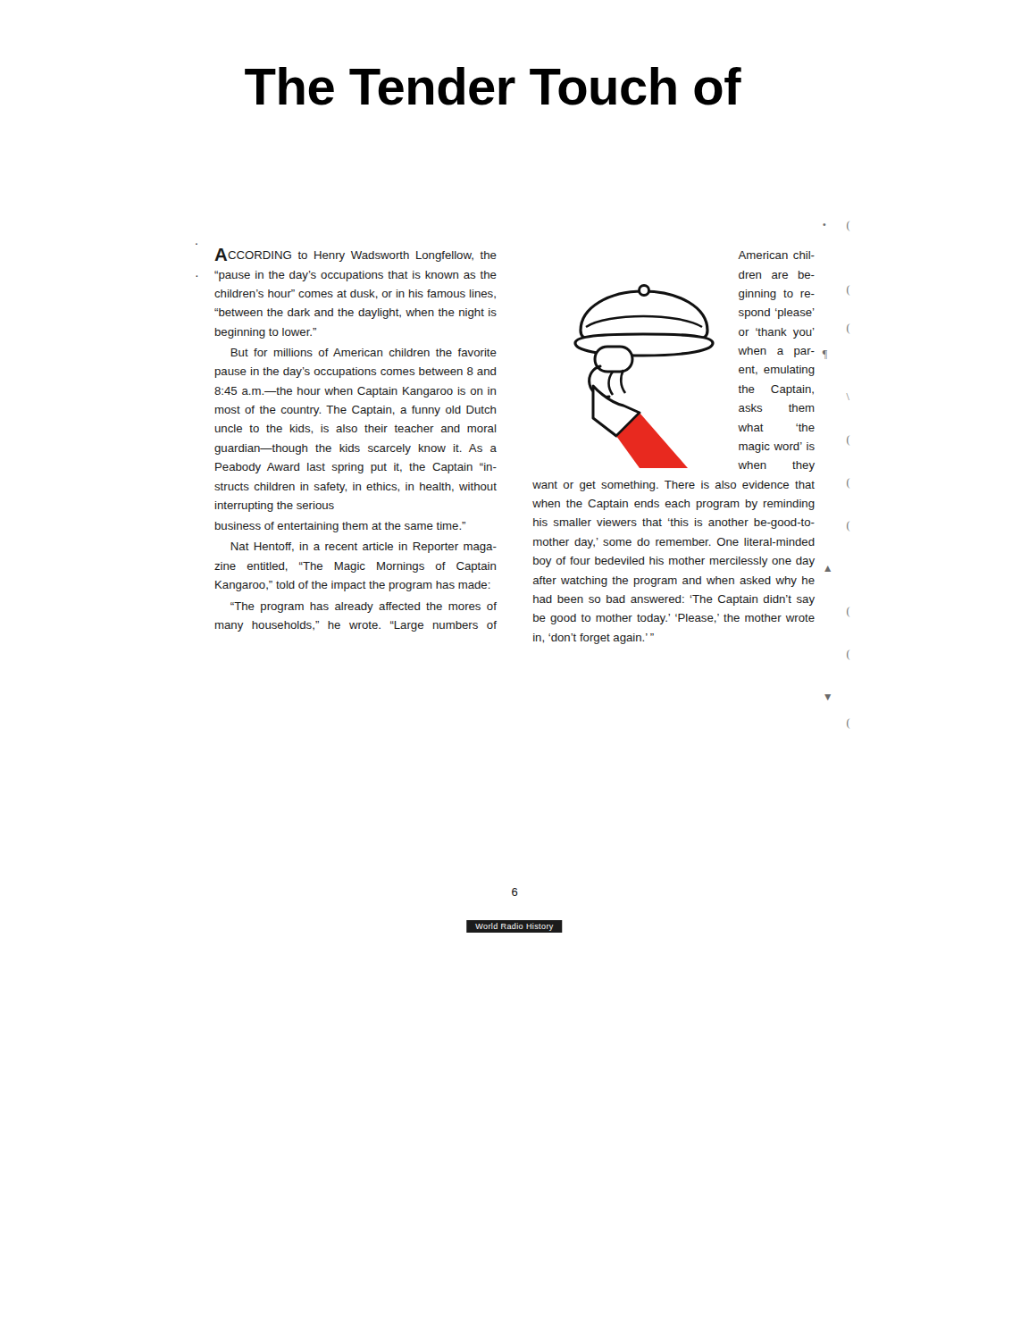The Tender Touch of
. ·
• ( ( ( ¶ \ ( ( ( ▲ ( ( ▼ (
ACCORDING to Henry Wadsworth Longfellow, the “pause in the day’s occupations that is known as the children’s hour” comes at dusk, or in his famous lines, “between the dark and the daylight, when the night is beginning to lower.”
But for millions of American children the favorite pause in the day’s occupations comes between 8 and 8:45 a.m.—the hour when Captain Kangaroo is on in most of the country. The Captain, a funny old Dutch uncle to the kids, is also their teacher and moral guardian—though the kids scarcely know it. As a Peabody Award last spring put it, the Captain “instructs children in safety, in ethics, in health, without interrupting the serious
business of entertaining them at the same time.”
Nat Hentoff, in a recent article in Reporter magazine entitled, “The Magic Mornings of Captain Kangaroo,” told of the impact the program has made:
“The program has already affected the mores of many households,” he wrote. “Large numbers of American children are beginning to respond ‘please’ or ‘thank you’ when a parent, emulating the Captain, asks them what ‘the magic word’ is when they want or get something. There is also evidence that when the Captain ends each program by reminding his smaller viewers that ‘this is another be-good-to-mother day,’ some do remember. One literal-minded boy of four bedeviled his mother mercilessly one day after watching the program and when asked why he had been so bad answered: ‘The Captain didn’t say be good to mother today.’ ‘Please,’ the mother wrote in, ‘don’t forget again.’ ”
6
World Radio History